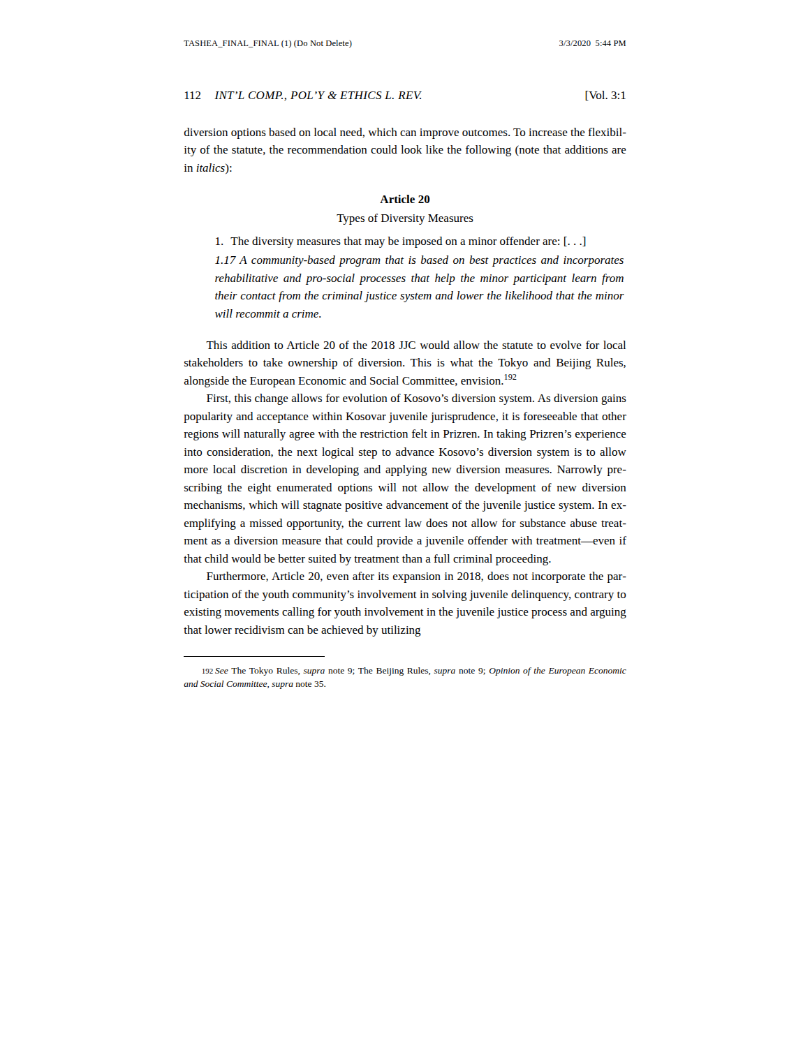TASHEA_FINAL_FINAL (1) (Do Not Delete) 3/3/2020 5:44 PM
112 INT’L COMP., POL’Y & ETHICS L. REV. [Vol. 3:1
diversion options based on local need, which can improve outcomes. To increase the flexibility of the statute, the recommendation could look like the following (note that additions are in italics):
Article 20
Types of Diversity Measures
1. The diversity measures that may be imposed on a minor offender are: [. . .]
1.17 A community-based program that is based on best practices and incorporates rehabilitative and pro-social processes that help the minor participant learn from their contact from the criminal justice system and lower the likelihood that the minor will recommit a crime.
This addition to Article 20 of the 2018 JJC would allow the statute to evolve for local stakeholders to take ownership of diversion. This is what the Tokyo and Beijing Rules, alongside the European Economic and Social Committee, envision.192
First, this change allows for evolution of Kosovo’s diversion system. As diversion gains popularity and acceptance within Kosovar juvenile jurisprudence, it is foreseeable that other regions will naturally agree with the restriction felt in Prizren. In taking Prizren’s experience into consideration, the next logical step to advance Kosovo’s diversion system is to allow more local discretion in developing and applying new diversion measures. Narrowly prescribing the eight enumerated options will not allow the development of new diversion mechanisms, which will stagnate positive advancement of the juvenile justice system. In exemplifying a missed opportunity, the current law does not allow for substance abuse treatment as a diversion measure that could provide a juvenile offender with treatment—even if that child would be better suited by treatment than a full criminal proceeding.
Furthermore, Article 20, even after its expansion in 2018, does not incorporate the participation of the youth community’s involvement in solving juvenile delinquency, contrary to existing movements calling for youth involvement in the juvenile justice process and arguing that lower recidivism can be achieved by utilizing
192 See The Tokyo Rules, supra note 9; The Beijing Rules, supra note 9; Opinion of the European Economic and Social Committee, supra note 35.